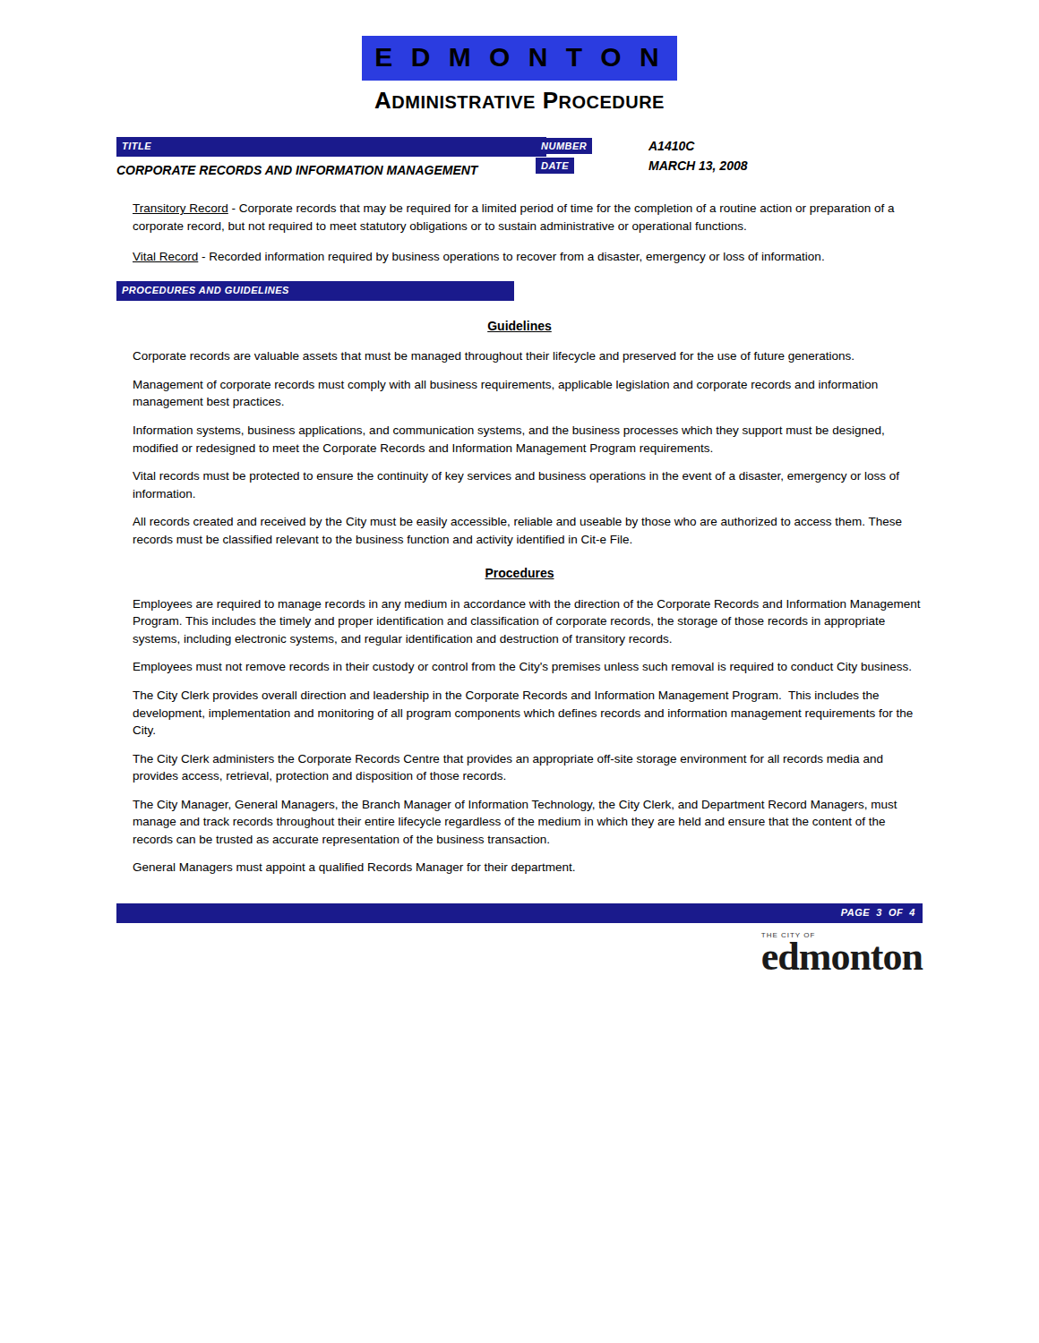E D M O N T O N
ADMINISTRATIVE PROCEDURE
| Title | Number | A1410C |
| CORPORATE RECORDS AND INFORMATION MANAGEMENT | Date | MARCH 13, 2008 |
Transitory Record - Corporate records that may be required for a limited period of time for the completion of a routine action or preparation of a corporate record, but not required to meet statutory obligations or to sustain administrative or operational functions.
Vital Record - Recorded information required by business operations to recover from a disaster, emergency or loss of information.
Procedures and Guidelines
Guidelines
Corporate records are valuable assets that must be managed throughout their lifecycle and preserved for the use of future generations.
Management of corporate records must comply with all business requirements, applicable legislation and corporate records and information management best practices.
Information systems, business applications, and communication systems, and the business processes which they support must be designed, modified or redesigned to meet the Corporate Records and Information Management Program requirements.
Vital records must be protected to ensure the continuity of key services and business operations in the event of a disaster, emergency or loss of information.
All records created and received by the City must be easily accessible, reliable and useable by those who are authorized to access them. These records must be classified relevant to the business function and activity identified in Cit-e File.
Procedures
Employees are required to manage records in any medium in accordance with the direction of the Corporate Records and Information Management Program. This includes the timely and proper identification and classification of corporate records, the storage of those records in appropriate systems, including electronic systems, and regular identification and destruction of transitory records.
Employees must not remove records in their custody or control from the City's premises unless such removal is required to conduct City business.
The City Clerk provides overall direction and leadership in the Corporate Records and Information Management Program. This includes the development, implementation and monitoring of all program components which defines records and information management requirements for the City.
The City Clerk administers the Corporate Records Centre that provides an appropriate off-site storage environment for all records media and provides access, retrieval, protection and disposition of those records.
The City Manager, General Managers, the Branch Manager of Information Technology, the City Clerk, and Department Record Managers, must manage and track records throughout their entire lifecycle regardless of the medium in which they are held and ensure that the content of the records can be trusted as accurate representation of the business transaction.
General Managers must appoint a qualified Records Manager for their department.
PAGE 3 OF 4
THE CITY OF edmonton